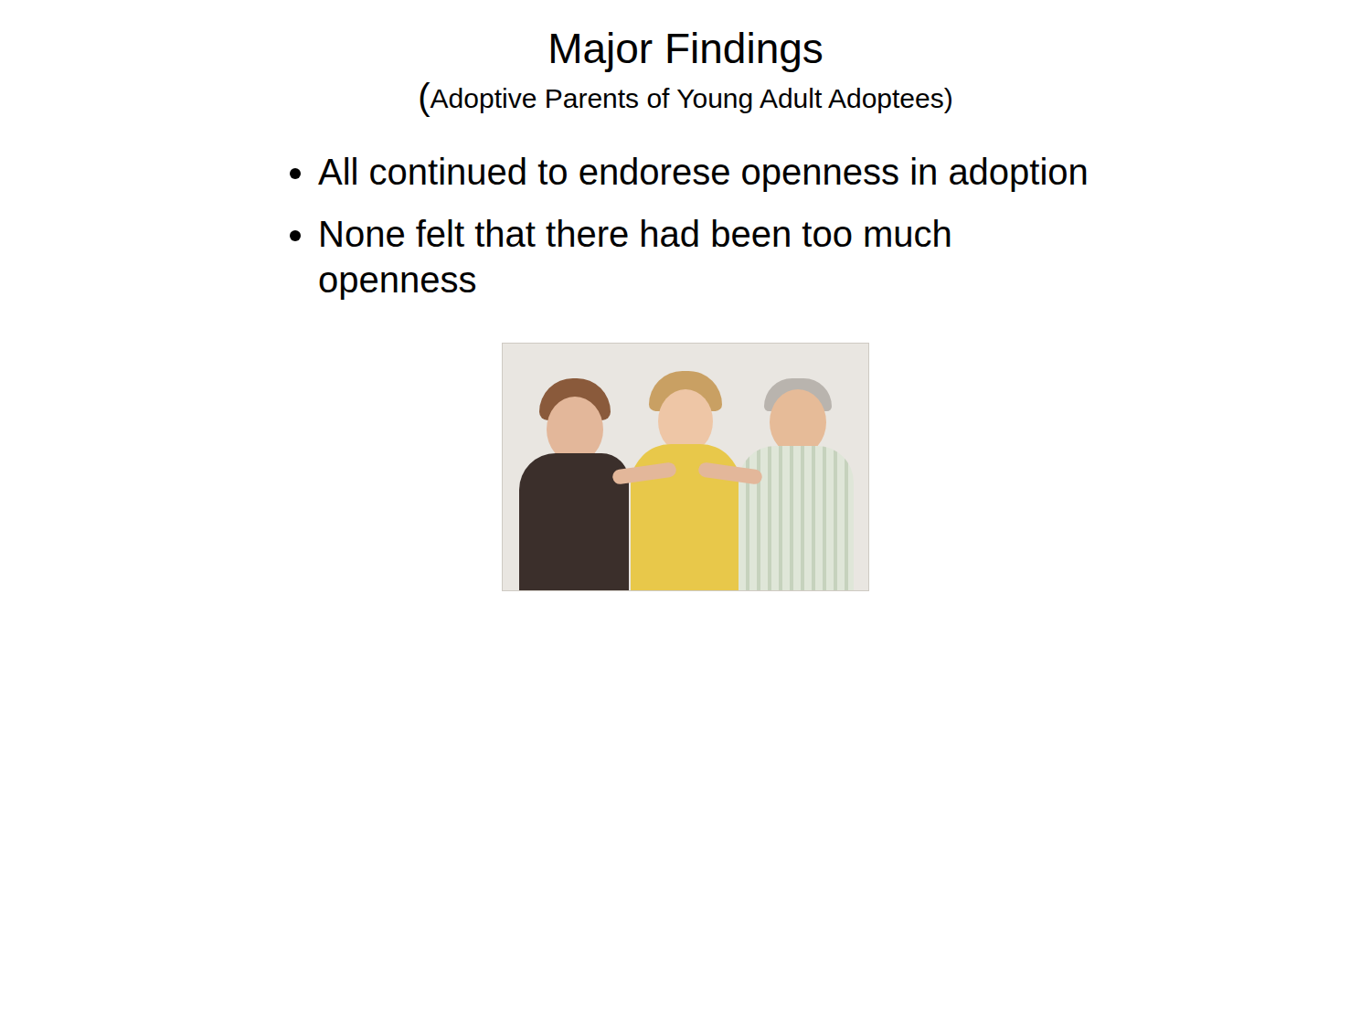Major Findings
(Adoptive Parents of Young Adult Adoptees)
All continued to endorese openness in adoption
None felt that there had been too much openness